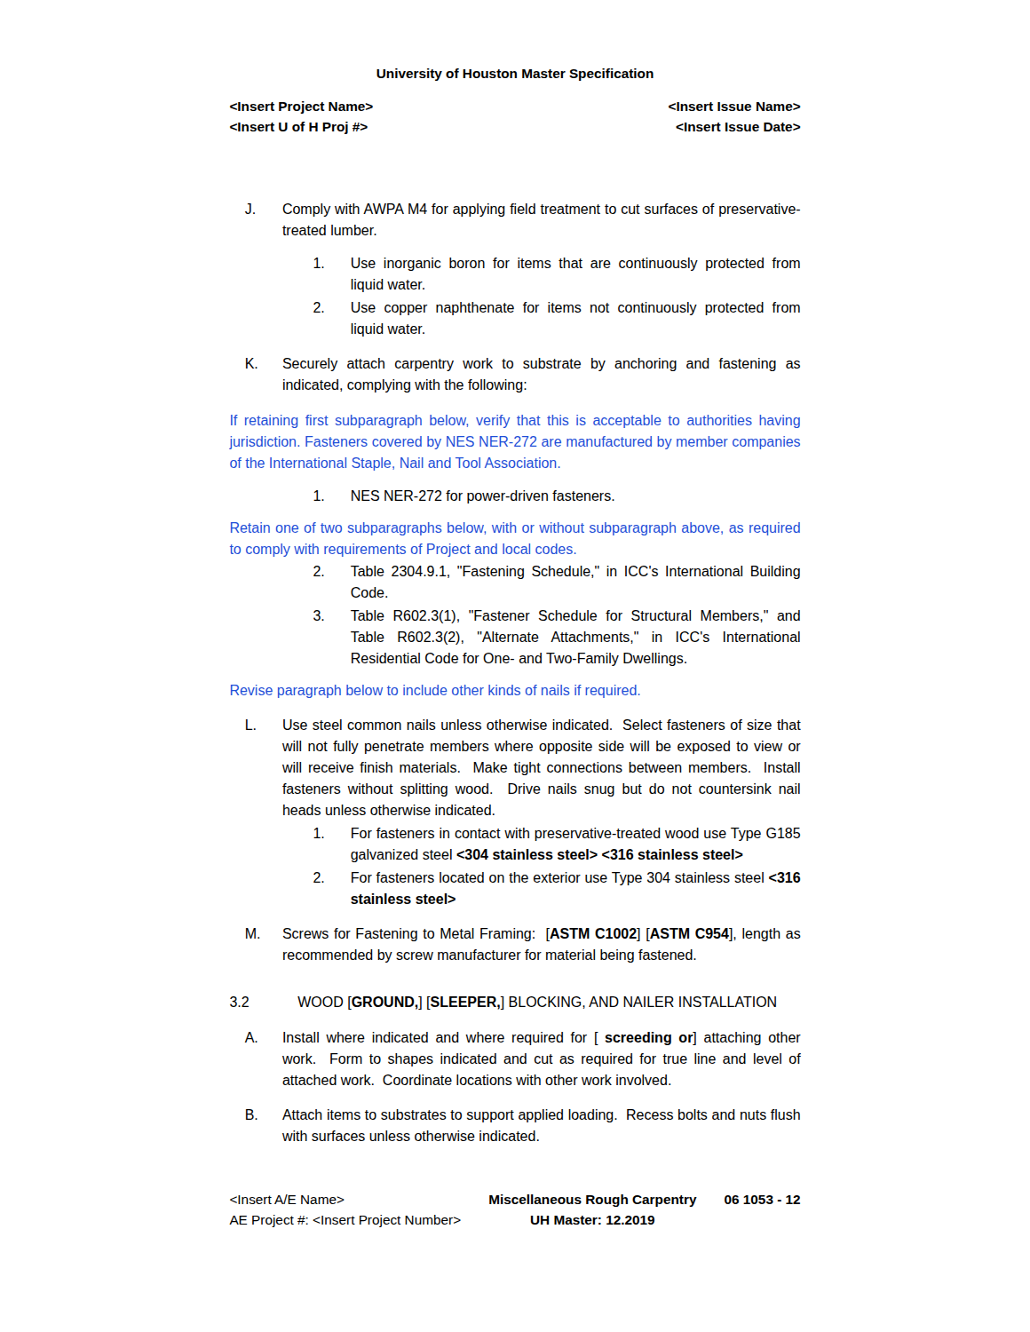University of Houston Master Specification
<Insert Project Name> <Insert Issue Name>
<Insert U of H Proj #> <Insert Issue Date>
J.
Comply with AWPA M4 for applying field treatment to cut surfaces of preservative-treated lumber.
1.
Use inorganic boron for items that are continuously protected from liquid water.
2.
Use copper naphthenate for items not continuously protected from liquid water.
K.
Securely attach carpentry work to substrate by anchoring and fastening as indicated, complying with the following:
If retaining first subparagraph below, verify that this is acceptable to authorities having jurisdiction. Fasteners covered by NES NER-272 are manufactured by member companies of the International Staple, Nail and Tool Association.
1.
NES NER-272 for power-driven fasteners.
Retain one of two subparagraphs below, with or without subparagraph above, as required to comply with requirements of Project and local codes.
2.
Table 2304.9.1, "Fastening Schedule," in ICC's International Building Code.
3.
Table R602.3(1), "Fastener Schedule for Structural Members," and Table R602.3(2), "Alternate Attachments," in ICC's International Residential Code for One- and Two-Family Dwellings.
Revise paragraph below to include other kinds of nails if required.
L.
Use steel common nails unless otherwise indicated. Select fasteners of size that will not fully penetrate members where opposite side will be exposed to view or will receive finish materials. Make tight connections between members. Install fasteners without splitting wood. Drive nails snug but do not countersink nail heads unless otherwise indicated.
1.
For fasteners in contact with preservative-treated wood use Type G185 galvanized steel <304 stainless steel> <316 stainless steel>
2.
For fasteners located on the exterior use Type 304 stainless steel <316 stainless steel>
M.
Screws for Fastening to Metal Framing: [ASTM C1002] [ASTM C954], length as recommended by screw manufacturer for material being fastened.
3.2
WOOD [GROUND,] [SLEEPER,] BLOCKING, AND NAILER INSTALLATION
A.
Install where indicated and where required for [ screeding or] attaching other work. Form to shapes indicated and cut as required for true line and level of attached work. Coordinate locations with other work involved.
B.
Attach items to substrates to support applied loading. Recess bolts and nuts flush with surfaces unless otherwise indicated.
<Insert A/E Name>
AE Project #: <Insert Project Number>
Miscellaneous Rough Carpentry
UH Master: 12.2019
06 1053 - 12